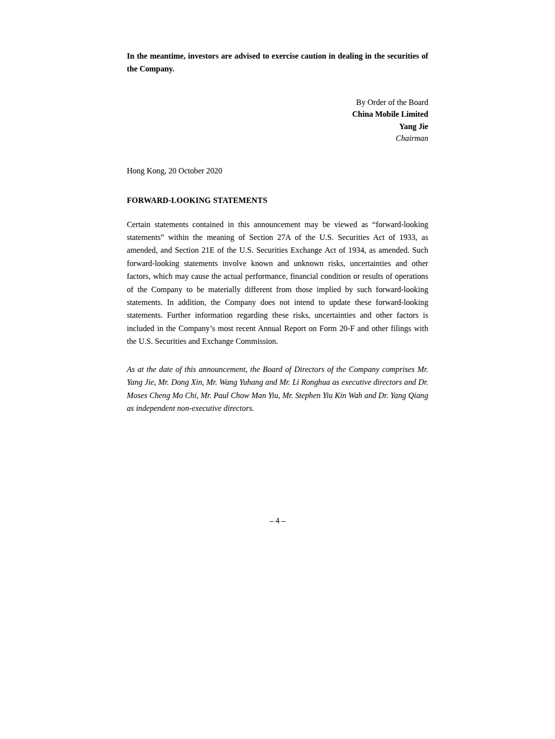In the meantime, investors are advised to exercise caution in dealing in the securities of the Company.
By Order of the Board
China Mobile Limited
Yang Jie
Chairman
Hong Kong, 20 October 2020
FORWARD-LOOKING STATEMENTS
Certain statements contained in this announcement may be viewed as “forward-looking statements” within the meaning of Section 27A of the U.S. Securities Act of 1933, as amended, and Section 21E of the U.S. Securities Exchange Act of 1934, as amended. Such forward-looking statements involve known and unknown risks, uncertainties and other factors, which may cause the actual performance, financial condition or results of operations of the Company to be materially different from those implied by such forward-looking statements. In addition, the Company does not intend to update these forward-looking statements. Further information regarding these risks, uncertainties and other factors is included in the Company’s most recent Annual Report on Form 20-F and other filings with the U.S. Securities and Exchange Commission.
As at the date of this announcement, the Board of Directors of the Company comprises Mr. Yang Jie, Mr. Dong Xin, Mr. Wang Yuhang and Mr. Li Ronghua as executive directors and Dr. Moses Cheng Mo Chi, Mr. Paul Chow Man Yiu, Mr. Stephen Yiu Kin Wah and Dr. Yang Qiang as independent non-executive directors.
– 4 –